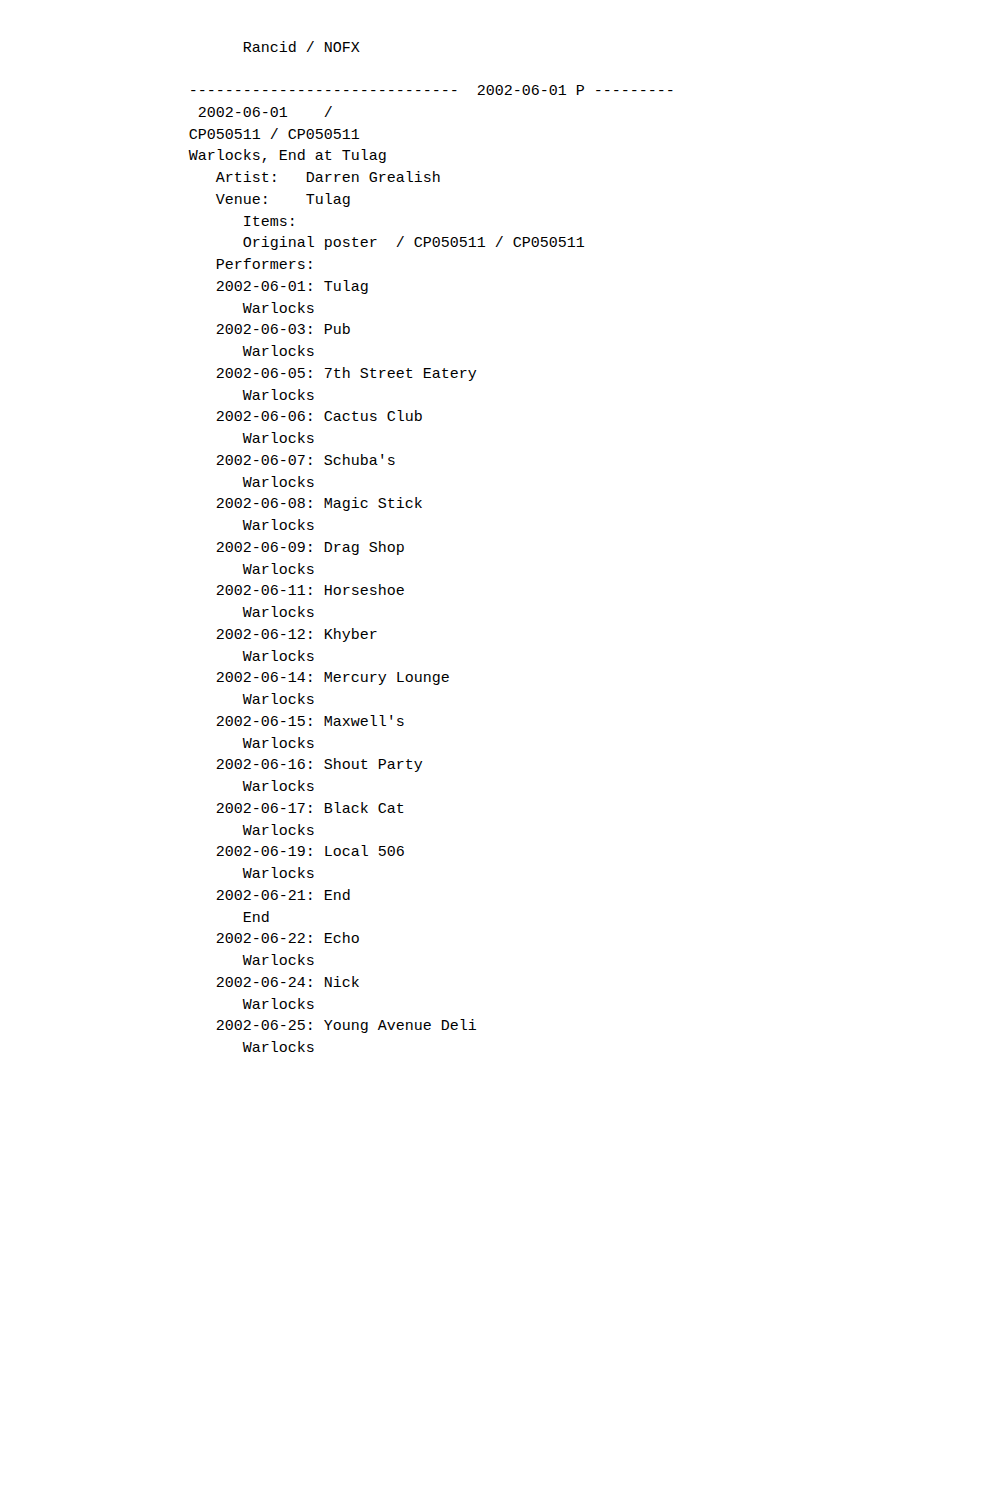Rancid / NOFX

------------------------------  2002-06-01 P ---------
 2002-06-01    / 
CP050511 / CP050511
Warlocks, End at Tulag
   Artist:   Darren Grealish
   Venue:    Tulag
      Items:
      Original poster  / CP050511 / CP050511
   Performers:
   2002-06-01: Tulag
      Warlocks
   2002-06-03: Pub
      Warlocks
   2002-06-05: 7th Street Eatery
      Warlocks
   2002-06-06: Cactus Club
      Warlocks
   2002-06-07: Schuba's
      Warlocks
   2002-06-08: Magic Stick
      Warlocks
   2002-06-09: Drag Shop
      Warlocks
   2002-06-11: Horseshoe
      Warlocks
   2002-06-12: Khyber
      Warlocks
   2002-06-14: Mercury Lounge
      Warlocks
   2002-06-15: Maxwell's
      Warlocks
   2002-06-16: Shout Party
      Warlocks
   2002-06-17: Black Cat
      Warlocks
   2002-06-19: Local 506
      Warlocks
   2002-06-21: End
      End
   2002-06-22: Echo
      Warlocks
   2002-06-24: Nick
      Warlocks
   2002-06-25: Young Avenue Deli
      Warlocks